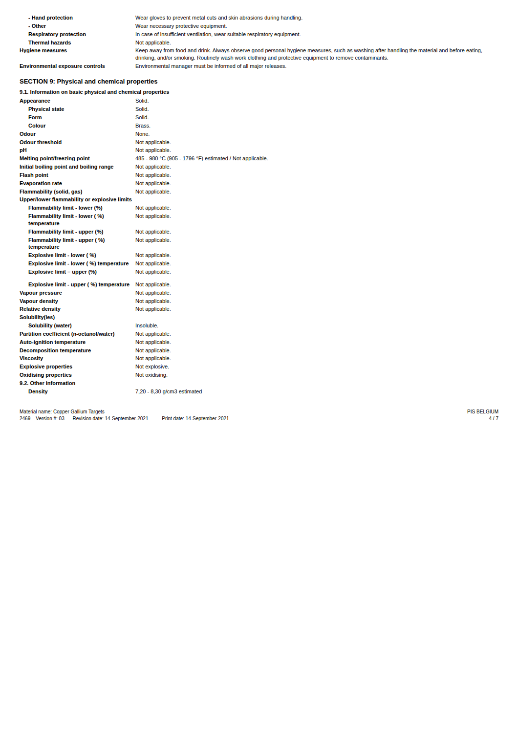| - Hand protection | Wear gloves to prevent metal cuts and skin abrasions during handling. |
| - Other | Wear necessary protective equipment. |
| Respiratory protection | In case of insufficient ventilation, wear suitable respiratory equipment. |
| Thermal hazards | Not applicable. |
| Hygiene measures | Keep away from food and drink. Always observe good personal hygiene measures, such as washing after handling the material and before eating, drinking, and/or smoking. Routinely wash work clothing and protective equipment to remove contaminants. |
| Environmental exposure controls | Environmental manager must be informed of all major releases. |
SECTION 9: Physical and chemical properties
9.1. Information on basic physical and chemical properties
| Appearance | Solid. |
| Physical state | Solid. |
| Form | Solid. |
| Colour | Brass. |
| Odour | None. |
| Odour threshold | Not applicable. |
| pH | Not applicable. |
| Melting point/freezing point | 485 - 980 °C (905 - 1796 °F) estimated / Not applicable. |
| Initial boiling point and boiling range | Not applicable. |
| Flash point | Not applicable. |
| Evaporation rate | Not applicable. |
| Flammability (solid, gas) | Not applicable. |
| Upper/lower flammability or explosive limits |
| Flammability limit - lower (%) | Not applicable. |
| Flammability limit - lower ( %) temperature | Not applicable. |
| Flammability limit - upper (%) | Not applicable. |
| Flammability limit - upper ( %) temperature | Not applicable. |
| Explosive limit - lower ( %) | Not applicable. |
| Explosive limit - lower ( %) temperature | Not applicable. |
| Explosive limit – upper (%) | Not applicable. |
| Explosive limit - upper ( %) temperature | Not applicable. |
| Vapour pressure | Not applicable. |
| Vapour density | Not applicable. |
| Relative density | Not applicable. |
| Solubility(ies) | |
| Solubility (water) | Insoluble. |
| Partition coefficient (n-octanol/water) | Not applicable. |
| Auto-ignition temperature | Not applicable. |
| Decomposition temperature | Not applicable. |
| Viscosity | Not applicable. |
| Explosive properties | Not explosive. |
| Oxidising properties | Not oxidising. |
| 9.2. Other information |
| Density | 7,20 - 8,30 g/cm3 estimated |
| Material name: Copper Gallium Targets | PIS BELGIUM |
| 2469 Version #: 03 Revision date: 14-September-2021 Print date: 14-September-2021 | 4 / 7 |